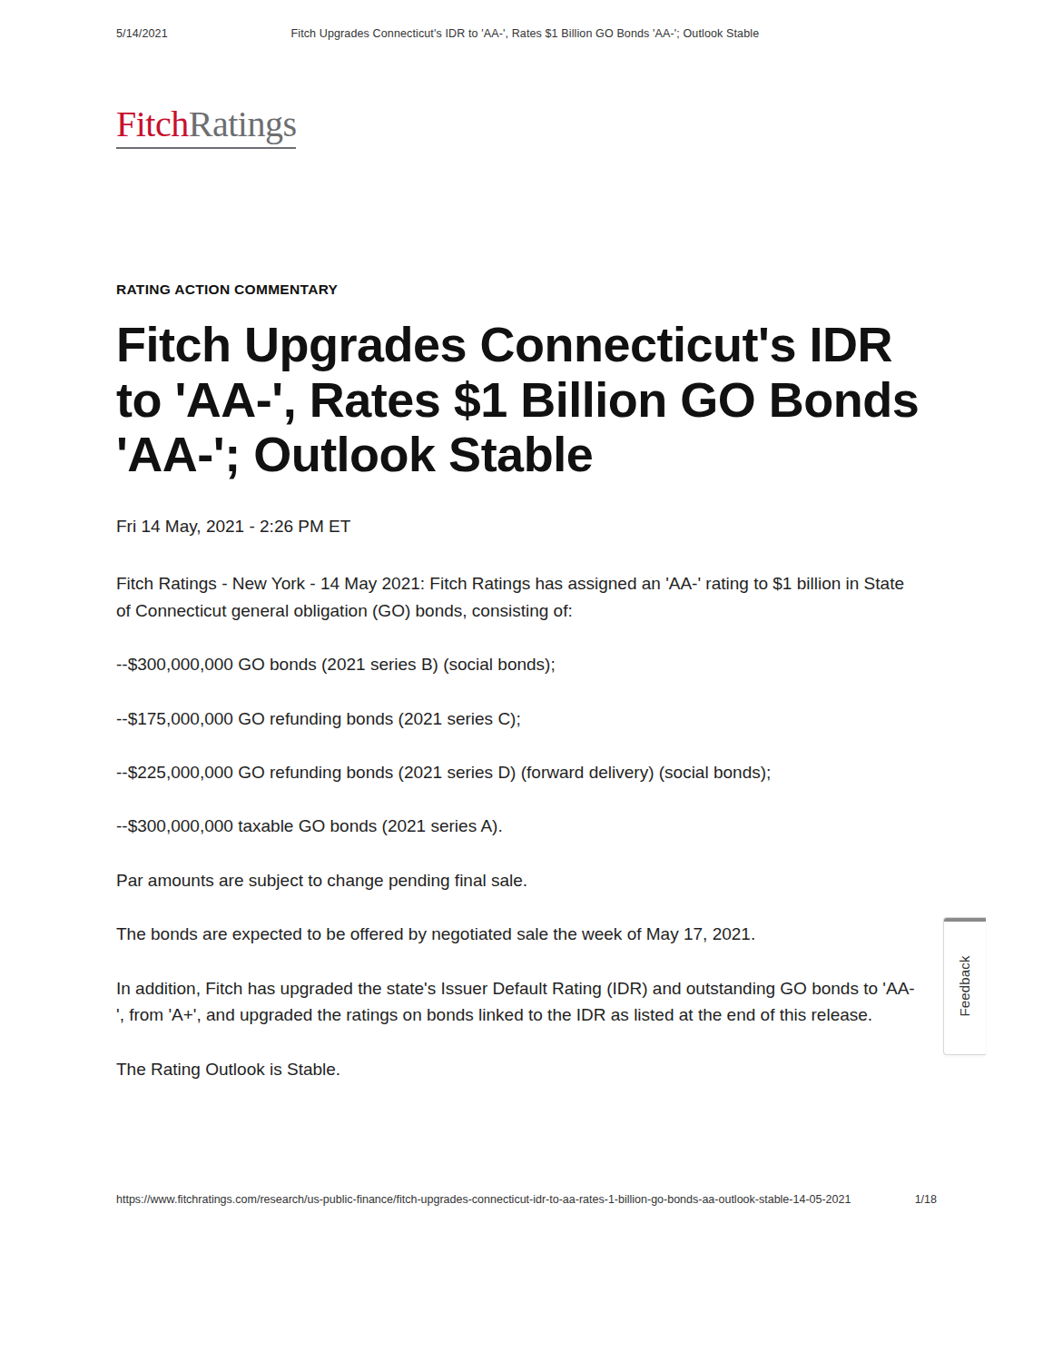5/14/2021
Fitch Upgrades Connecticut's IDR to 'AA-', Rates $1 Billion GO Bonds 'AA-'; Outlook Stable
Fitch Ratings
RATING ACTION COMMENTARY
Fitch Upgrades Connecticut's IDR to 'AA-', Rates $1 Billion GO Bonds 'AA-'; Outlook Stable
Fri 14 May, 2021 - 2:26 PM ET
Fitch Ratings - New York - 14 May 2021: Fitch Ratings has assigned an 'AA-' rating to $1 billion in State of Connecticut general obligation (GO) bonds, consisting of:
--$300,000,000 GO bonds (2021 series B) (social bonds);
--$175,000,000 GO refunding bonds (2021 series C);
--$225,000,000 GO refunding bonds (2021 series D) (forward delivery) (social bonds);
--$300,000,000 taxable GO bonds (2021 series A).
Par amounts are subject to change pending final sale.
The bonds are expected to be offered by negotiated sale the week of May 17, 2021.
In addition, Fitch has upgraded the state's Issuer Default Rating (IDR) and outstanding GO bonds to 'AA-', from 'A+', and upgraded the ratings on bonds linked to the IDR as listed at the end of this release.
The Rating Outlook is Stable.
Feedback
https://www.fitchratings.com/research/us-public-finance/fitch-upgrades-connecticut-idr-to-aa-rates-1-billion-go-bonds-aa-outlook-stable-14-05-2021
1/18